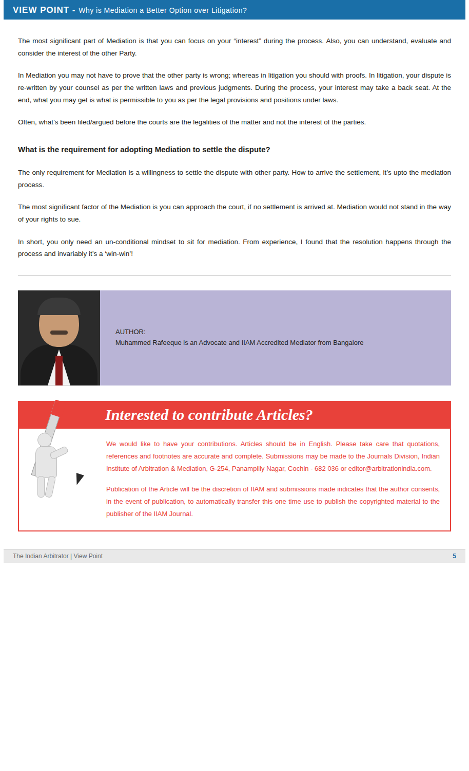VIEW POINT - Why is Mediation a Better Option over Litigation?
The most significant part of Mediation is that you can focus on your “interest” during the process. Also, you can understand, evaluate and consider the interest of the other Party.
In Mediation you may not have to prove that the other party is wrong; whereas in litigation you should with proofs. In litigation, your dispute is re-written by your counsel as per the written laws and previous judgments. During the process, your interest may take a back seat. At the end, what you may get is what is permissible to you as per the legal provisions and positions under laws.
Often, what’s been filed/argued before the courts are the legalities of the matter and not the interest of the parties.
What is the requirement for adopting Mediation to settle the dispute?
The only requirement for Mediation is a willingness to settle the dispute with other party. How to arrive the settlement, it’s upto the mediation process.
The most significant factor of the Mediation is you can approach the court, if no settlement is arrived at. Mediation would not stand in the way of your rights to sue.
In short, you only need an un-conditional mindset to sit for mediation. From experience, I found that the resolution happens through the process and invariably it’s a ‘win-win’!
AUTHOR:
Muhammed Rafeeque is an Advocate and IIAM Accredited Mediator from Bangalore
Interested to contribute Articles?
We would like to have your contributions. Articles should be in English. Please take care that quotations, references and footnotes are accurate and complete. Submissions may be made to the Journals Division, Indian Institute of Arbitration & Mediation, G-254, Panampilly Nagar, Cochin - 682 036 or editor@arbitrationindia.com.
Publication of the Article will be the discretion of IIAM and submissions made indicates that the author consents, in the event of publication, to automatically transfer this one time use to publish the copyrighted material to the publisher of the IIAM Journal.
The Indian Arbitrator | View Point 5